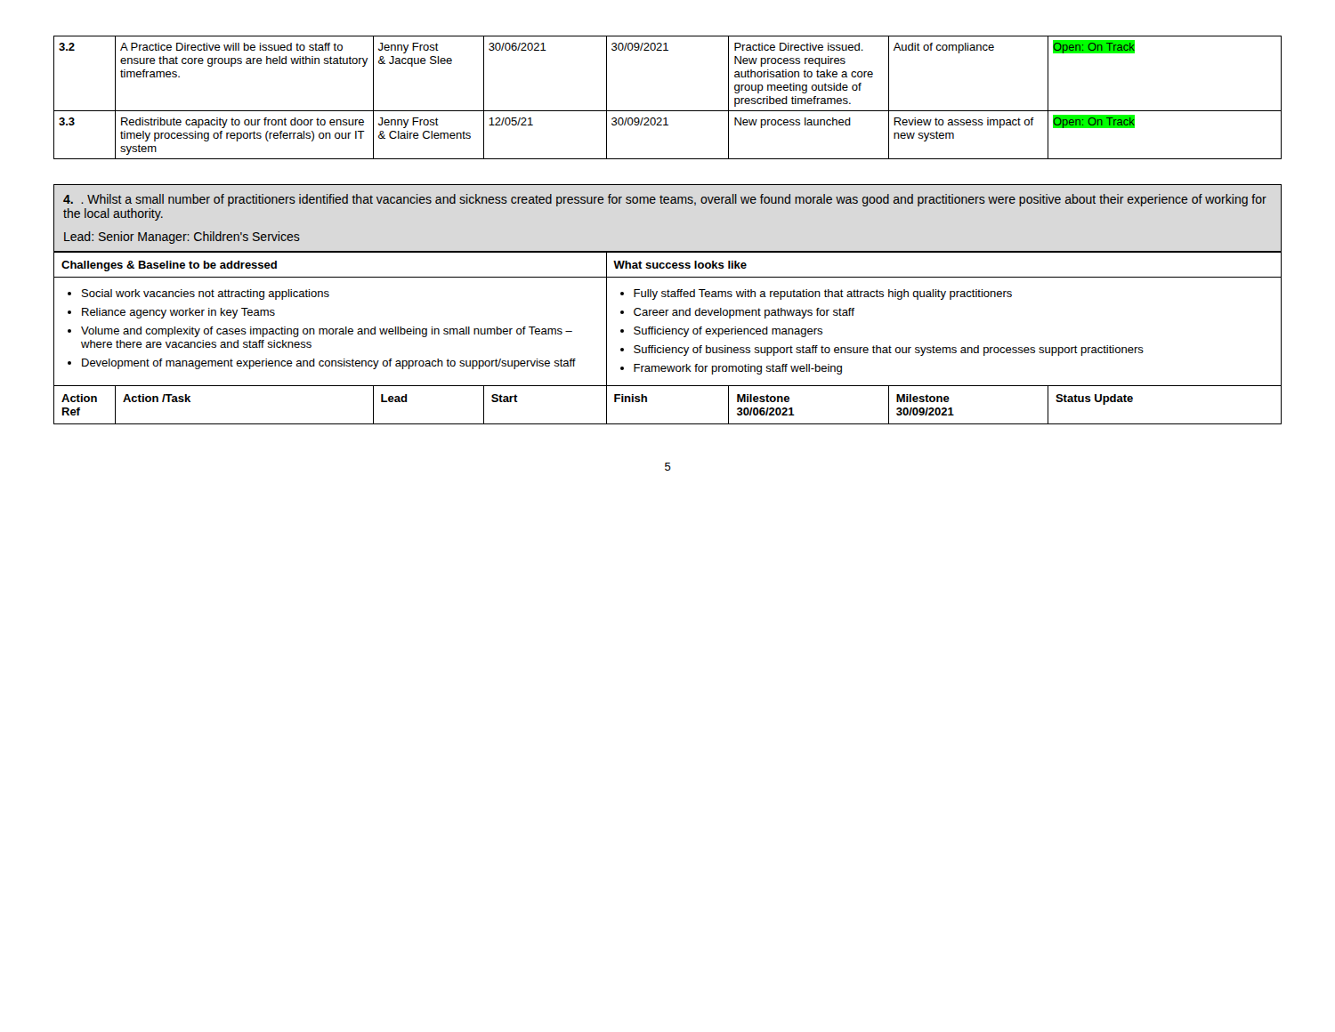| 3.2 | A Practice Directive will be issued to staff to ensure that core groups are held within statutory timeframes. | Jenny Frost & Jacque Slee | 30/06/2021 | 30/09/2021 | Practice Directive issued. New process requires authorisation to take a core group meeting outside of prescribed timeframes. | Audit of compliance | Open: On Track |
| 3.3 | Redistribute capacity to our front door to ensure timely processing of reports (referrals) on our IT system | Jenny Frost & Claire Clements | 12/05/21 | 30/09/2021 | New process launched | Review to assess impact of new system | Open: On Track |
4. . Whilst a small number of practitioners identified that vacancies and sickness created pressure for some teams, overall we found morale was good and practitioners were positive about their experience of working for the local authority.
Lead: Senior Manager: Children's Services
| Challenges & Baseline to be addressed | What success looks like |
| Social work vacancies not attracting applications Reliance agency worker in key Teams Volume and complexity of cases impacting on morale and wellbeing in small number of Teams – where there are vacancies and staff sickness Development of management experience and consistency of approach to support/supervise staff | Fully staffed Teams with a reputation that attracts high quality practitioners Career and development pathways for staff Sufficiency of experienced managers Sufficiency of business support staff to ensure that our systems and processes support practitioners Framework for promoting staff well-being |
| Action Ref | Action /Task | Lead | Start | Finish | Milestone 30/06/2021 | Milestone 30/09/2021 | Status Update |
5